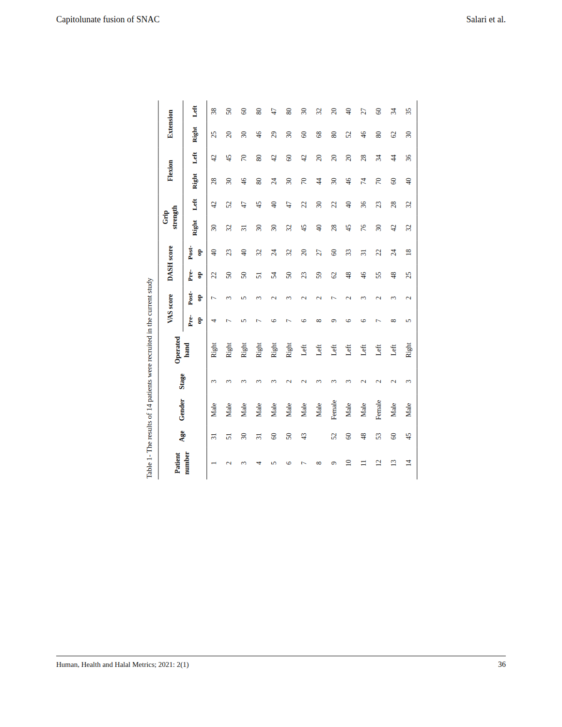Capitolunate fusion of SNAC
Salari et al.
Table 1- The results of 14 patients were recruited in the current study
| Patient number | Age | Gender | Stage | Operated hand | VAS score | DASH score | Grip strength | Flexion | Extension |
| --- | --- | --- | --- | --- | --- | --- | --- | --- | --- |
| Pre- op | Post- op | Pre- op | Post- op | Right | Left | Right | Left | Right | Left |
| 1 | 31 | Male | 3 | Right | 4 | 7 | 22 | 40 | 30 | 42 | 28 | 42 | 25 | 38 |
| 2 | 51 | Male | 3 | Right | 7 | 3 | 50 | 23 | 32 | 52 | 30 | 45 | 20 | 50 |
| 3 | 30 | Male | 3 | Right | 5 | 5 | 50 | 40 | 31 | 47 | 46 | 70 | 30 | 60 |
| 4 | 31 | Male | 3 | Right | 7 | 3 | 51 | 32 | 30 | 45 | 80 | 80 | 46 | 80 |
| 5 | 60 | Male | 3 | Right | 6 | 2 | 54 | 24 | 30 | 40 | 24 | 42 | 29 | 47 |
| 6 | 50 | Male | 2 | Right | 7 | 3 | 50 | 32 | 32 | 47 | 30 | 60 | 30 | 80 |
| 7 | 43 | Male | 2 | Left | 6 | 2 | 23 | 20 | 45 | 22 | 70 | 42 | 60 | 30 |
| 8 | | Male | 3 | Left | 8 | 2 | 59 | 27 | 40 | 30 | 44 | 20 | 68 | 32 |
| 9 | 52 | Female | 3 | Left | 9 | 7 | 62 | 60 | 28 | 22 | 30 | 20 | 80 | 20 |
| 10 | 60 | Male | 3 | Left | 6 | 2 | 48 | 33 | 45 | 40 | 46 | 20 | 52 | 40 |
| 11 | 48 | Male | 2 | Left | 6 | 3 | 46 | 31 | 76 | 36 | 74 | 28 | 46 | 27 |
| 12 | 53 | Female | 2 | Left | 7 | 2 | 55 | 22 | 30 | 23 | 70 | 34 | 80 | 60 |
| 13 | 60 | Male | 2 | Left | 8 | 3 | 48 | 24 | 42 | 28 | 60 | 44 | 62 | 34 |
| 14 | 45 | Male | 3 | Right | 5 | 2 | 25 | 18 | 32 | 32 | 40 | 36 | 30 | 35 |
Human, Health and Halal Metrics; 2021: 2(1)
36